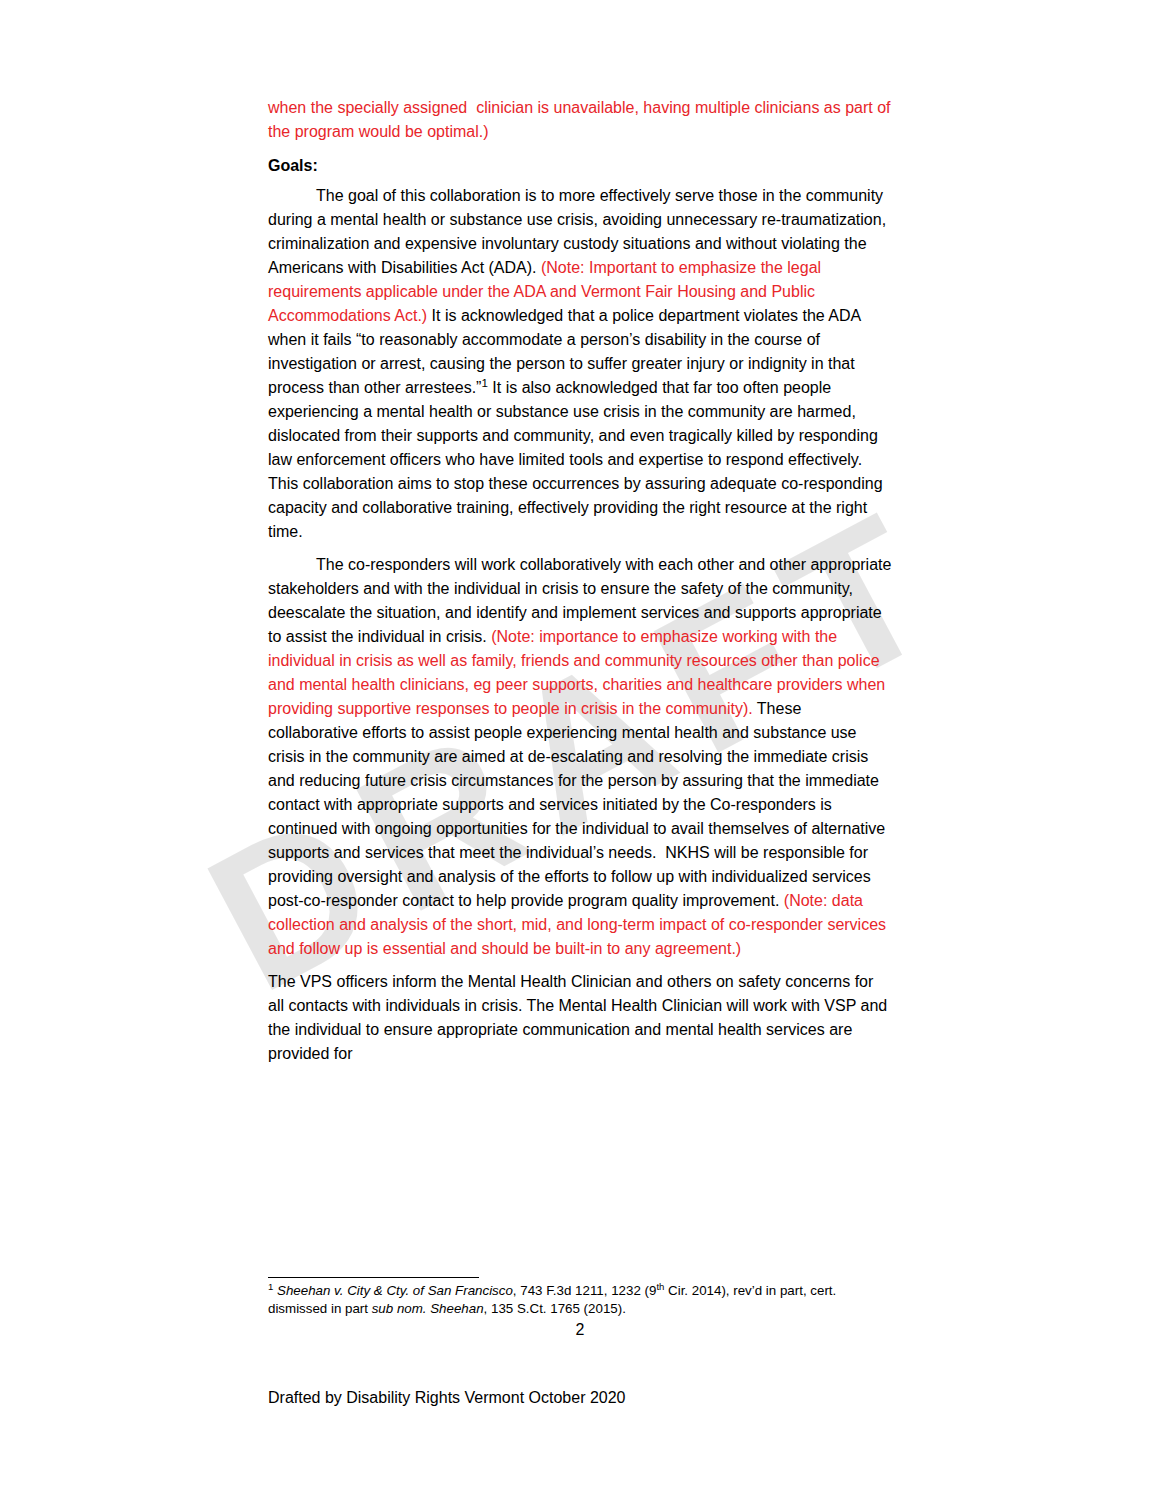DRAFT
when the specially assigned clinician is unavailable, having multiple clinicians as part of the program would be optimal.)
Goals:
The goal of this collaboration is to more effectively serve those in the community during a mental health or substance use crisis, avoiding unnecessary re-traumatization, criminalization and expensive involuntary custody situations and without violating the Americans with Disabilities Act (ADA). (Note: Important to emphasize the legal requirements applicable under the ADA and Vermont Fair Housing and Public Accommodations Act.) It is acknowledged that a police department violates the ADA when it fails “to reasonably accommodate a person’s disability in the course of investigation or arrest, causing the person to suffer greater injury or indignity in that process than other arrestees.”1 It is also acknowledged that far too often people experiencing a mental health or substance use crisis in the community are harmed, dislocated from their supports and community, and even tragically killed by responding law enforcement officers who have limited tools and expertise to respond effectively. This collaboration aims to stop these occurrences by assuring adequate co-responding capacity and collaborative training, effectively providing the right resource at the right time.
The co-responders will work collaboratively with each other and other appropriate stakeholders and with the individual in crisis to ensure the safety of the community, deescalate the situation, and identify and implement services and supports appropriate to assist the individual in crisis. (Note: importance to emphasize working with the individual in crisis as well as family, friends and community resources other than police and mental health clinicians, eg peer supports, charities and healthcare providers when providing supportive responses to people in crisis in the community). These collaborative efforts to assist people experiencing mental health and substance use crisis in the community are aimed at de-escalating and resolving the immediate crisis and reducing future crisis circumstances for the person by assuring that the immediate contact with appropriate supports and services initiated by the Co-responders is continued with ongoing opportunities for the individual to avail themselves of alternative supports and services that meet the individual’s needs. NKHS will be responsible for providing oversight and analysis of the efforts to follow up with individualized services post-co-responder contact to help provide program quality improvement. (Note: data collection and analysis of the short, mid, and long-term impact of co-responder services and follow up is essential and should be built-in to any agreement.)
The VPS officers inform the Mental Health Clinician and others on safety concerns for all contacts with individuals in crisis. The Mental Health Clinician will work with VSP and the individual to ensure appropriate communication and mental health services are provided for
1 Sheehan v. City & Cty. of San Francisco, 743 F.3d 1211, 1232 (9th Cir. 2014), rev’d in part, cert. dismissed in part sub nom. Sheehan, 135 S.Ct. 1765 (2015).
2
Drafted by Disability Rights Vermont October 2020